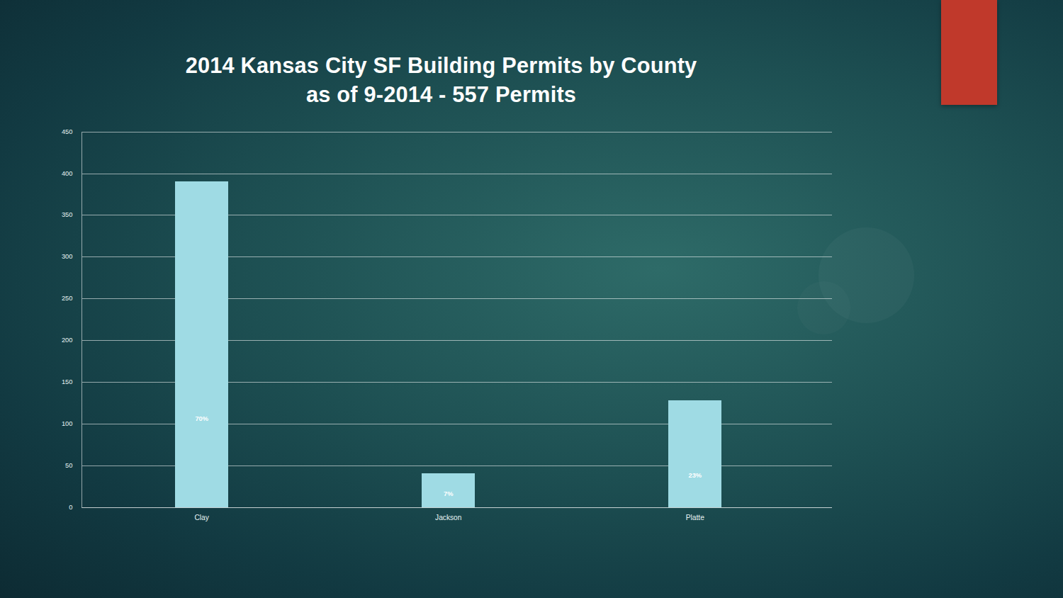2014 Kansas City SF Building Permits by County
as of 9-2014 - 557 Permits
450
400
350
300
250
200
150
100
50
0
70% Clay
7% Jackson
23% Platte